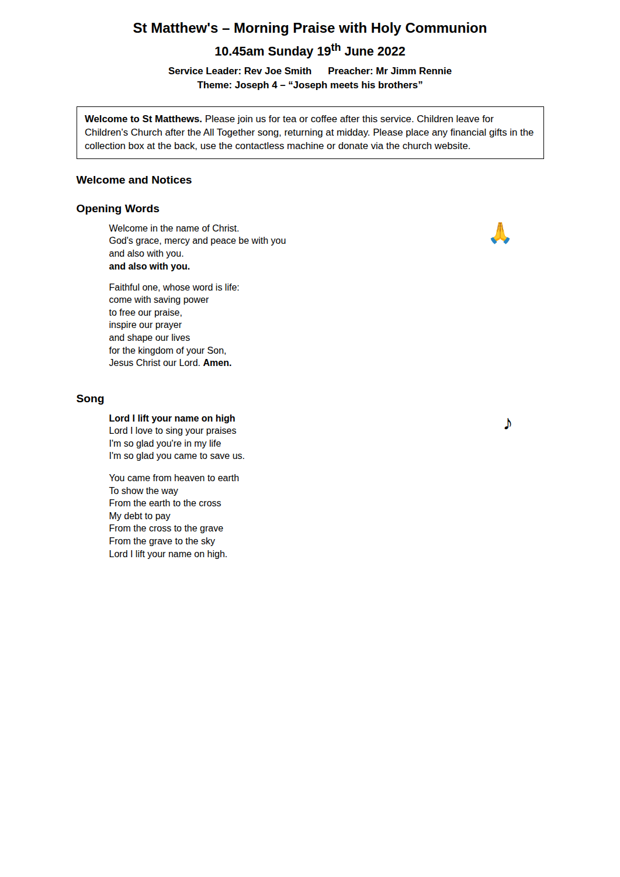St Matthew's – Morning Praise with Holy Communion
10.45am Sunday 19th June 2022
Service Leader: Rev Joe Smith Preacher: Mr Jimm Rennie
Theme: Joseph 4 – “Joseph meets his brothers”
Welcome to St Matthews. Please join us for tea or coffee after this service. Children leave for Children's Church after the All Together song, returning at midday. Please place any financial gifts in the collection box at the back, use the contactless machine or donate via the church website.
Welcome and Notices
Opening Words
🙏
Welcome in the name of Christ.
God's grace, mercy and peace be with you
and also with you.
and also with you.
Faithful one, whose word is life:
come with saving power
to free our praise,
inspire our prayer
and shape our lives
for the kingdom of your Son,
Jesus Christ our Lord. Amen.
Song
♪
Lord I lift your name on high
Lord I love to sing your praises
I'm so glad you're in my life
I'm so glad you came to save us.
You came from heaven to earth
To show the way
From the earth to the cross
My debt to pay
From the cross to the grave
From the grave to the sky
Lord I lift your name on high.